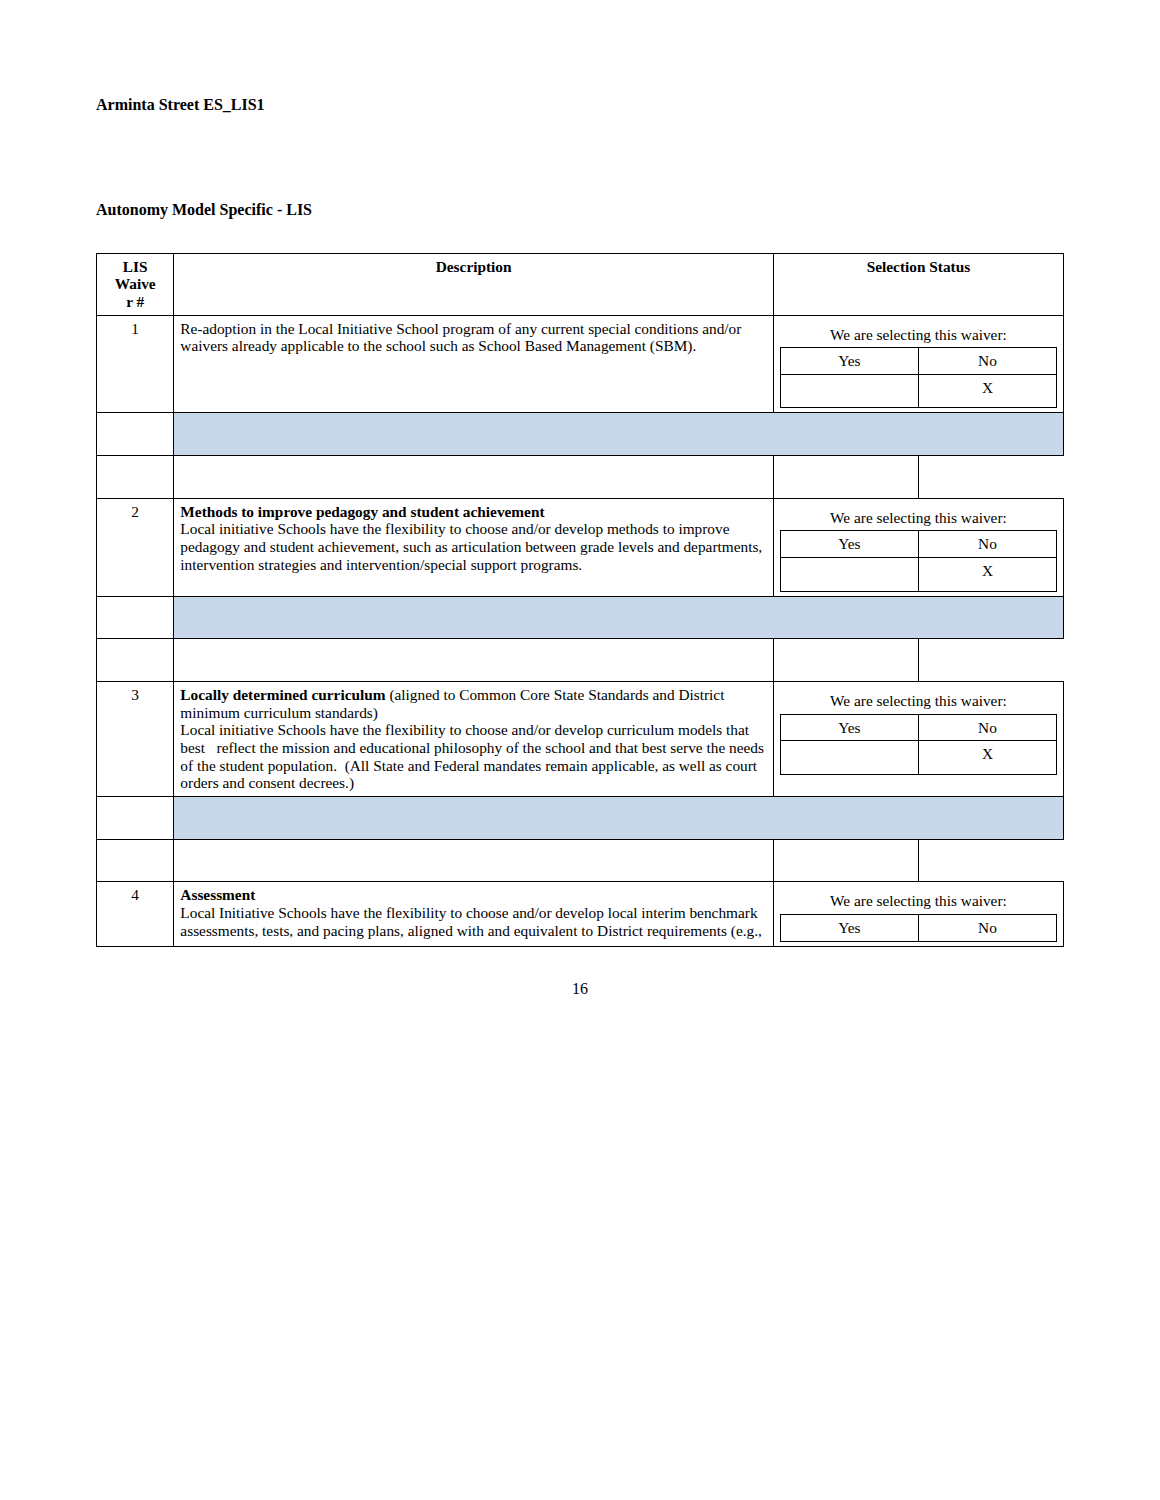Arminta Street ES_LIS1
Autonomy Model Specific - LIS
| LIS Waive r # | Description | Selection Status |
| 1 | Re-adoption in the Local Initiative School program of any current special conditions and/or waivers already applicable to the school such as School Based Management (SBM). | We are selecting this waiver: / Yes / No / / / X / |
| 2 | Methods to improve pedagogy and student achievement Local initiative Schools have the flexibility to choose and/or develop methods to improve pedagogy and student achievement, such as articulation between grade levels and departments, intervention strategies and intervention/special support programs. | We are selecting this waiver: / Yes / No / / / X / |
| 3 | Locally determined curriculum (aligned to Common Core State Standards and District minimum curriculum standards) Local initiative Schools have the flexibility to choose and/or develop curriculum models that best reflect the mission and educational philosophy of the school and that best serve the needs of the student population. (All State and Federal mandates remain applicable, as well as court orders and consent decrees.) | We are selecting this waiver: / Yes / No / / / X / |
| 4 | Assessment Local Initiative Schools have the flexibility to choose and/or develop local interim benchmark assessments, tests, and pacing plans, aligned with and equivalent to District requirements (e.g., | We are selecting this waiver: / Yes / No / |
16